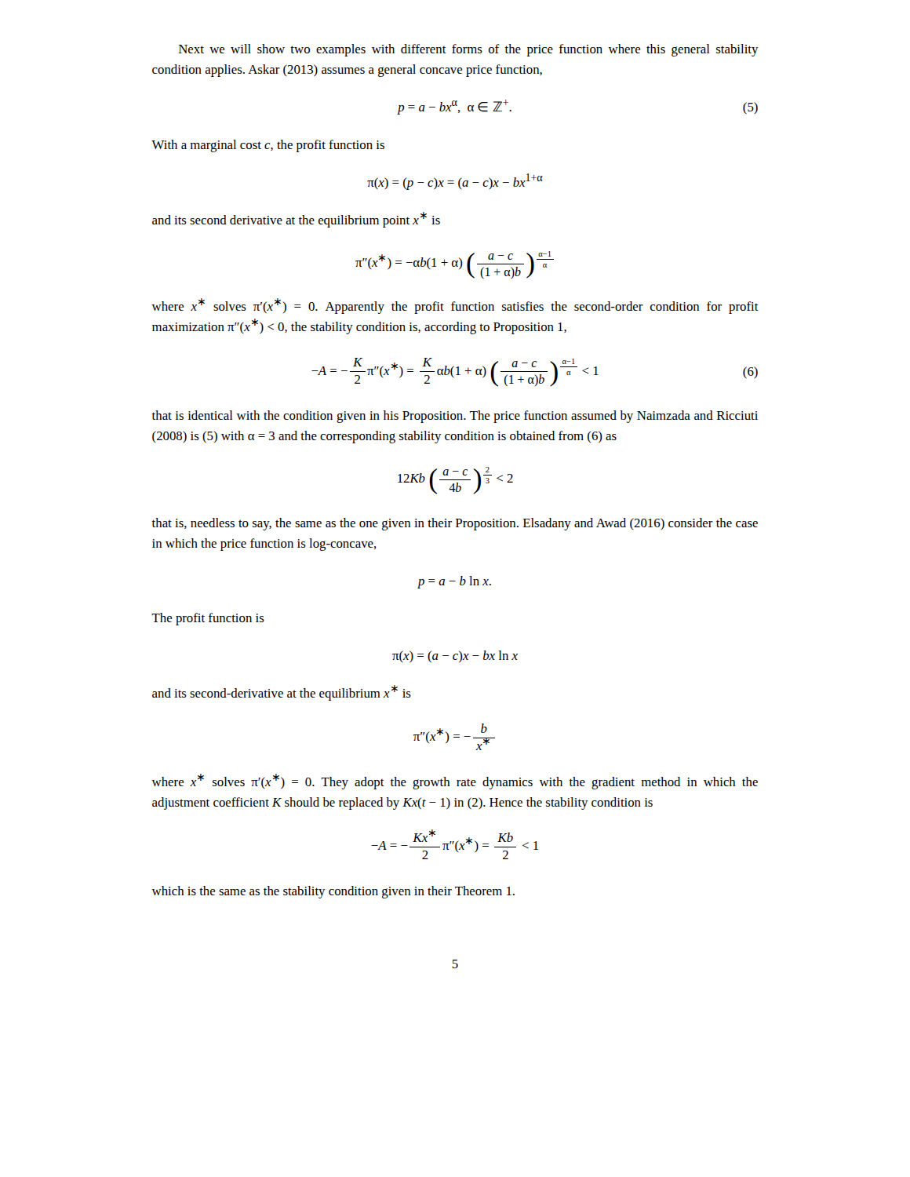Next we will show two examples with different forms of the price function where this general stability condition applies. Askar (2013) assumes a general concave price function,
p = a − bxα, α ∈ ℤ+. (5)
With a marginal cost c, the profit function is
π(x) = (p − c)x = (a − c)x − bx1+α
and its second derivative at the equilibrium point x∗ is
π″(x∗) = −αb(1 + α) (a − c(1 + α)b)α−1 α
where x∗ solves π′(x∗) = 0. Apparently the profit function satisfies the second-order condition for profit maximization π″(x∗) < 0, the stability condition is, according to Proposition 1,
−A = −K 2π″(x∗) = K 2αb(1 + α) (a − c(1 + α)b)α−1 α < 1 (6)
that is identical with the condition given in his Proposition. The price function assumed by Naimzada and Ricciuti (2008) is (5) with α = 3 and the corresponding stability condition is obtained from (6) as
12Kb (a − c 4b)23 < 2
that is, needless to say, the same as the one given in their Proposition. Elsadany and Awad (2016) consider the case in which the price function is log-concave,
p = a − b ln x.
The profit function is
π(x) = (a − c)x − bx ln x
and its second-derivative at the equilibrium x∗ is
π″(x∗) = −bx∗
where x∗ solves π′(x∗) = 0. They adopt the growth rate dynamics with the gradient method in which the adjustment coefficient K should be replaced by Kx(t − 1) in (2). Hence the stability condition is
−A = −Kx∗2π″(x∗) = Kb 2 < 1
which is the same as the stability condition given in their Theorem 1.
5